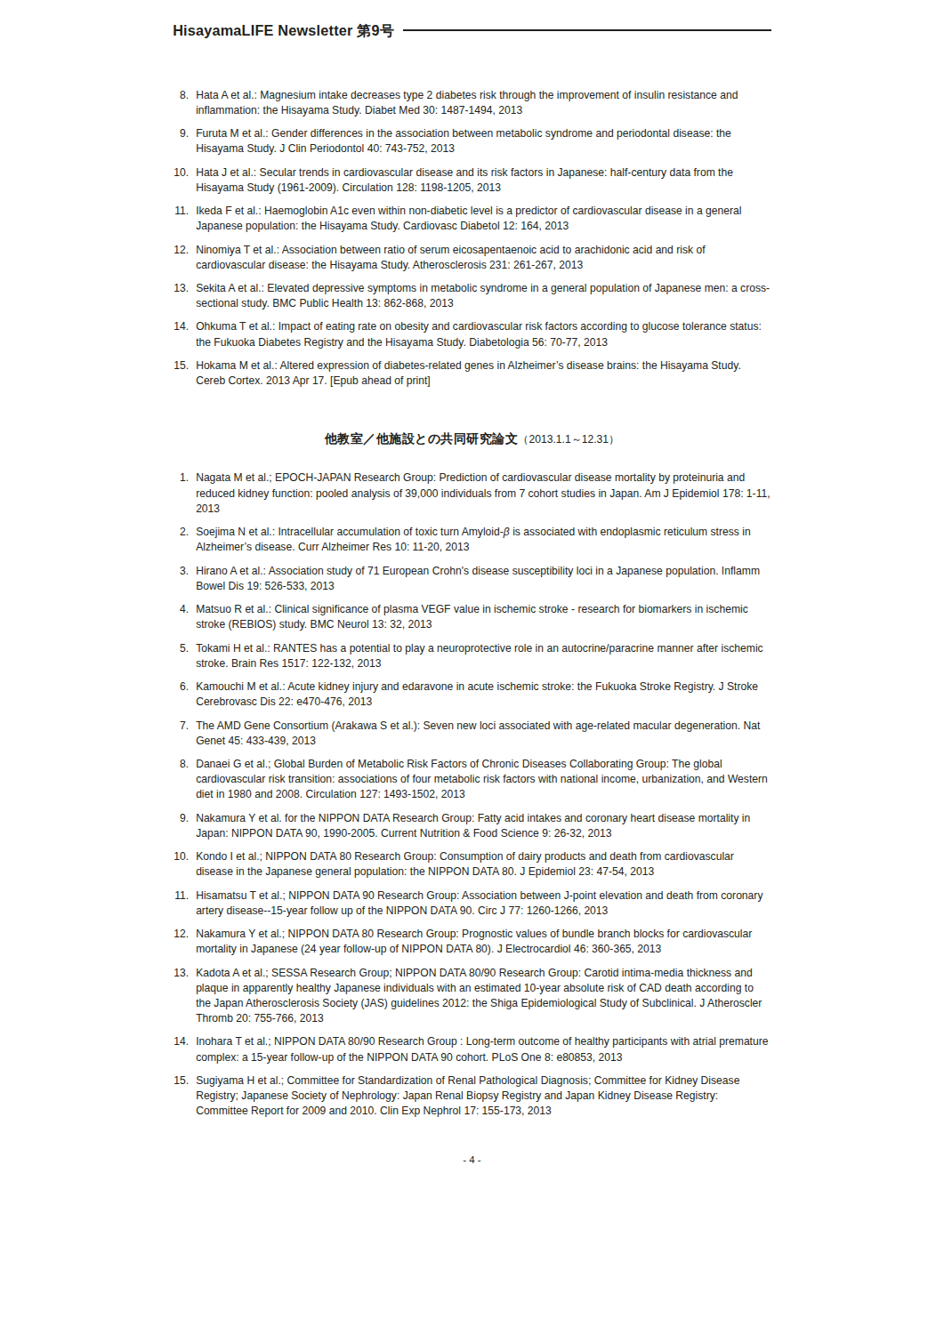HisayamaLIFE Newsletter 第9号
8. Hata A et al.: Magnesium intake decreases type 2 diabetes risk through the improvement of insulin resistance and inflammation: the Hisayama Study. Diabet Med 30: 1487-1494, 2013
9. Furuta M et al.: Gender differences in the association between metabolic syndrome and periodontal disease: the Hisayama Study. J Clin Periodontol 40: 743-752, 2013
10. Hata J et al.: Secular trends in cardiovascular disease and its risk factors in Japanese: half-century data from the Hisayama Study (1961-2009). Circulation 128: 1198-1205, 2013
11. Ikeda F et al.: Haemoglobin A1c even within non-diabetic level is a predictor of cardiovascular disease in a general Japanese population: the Hisayama Study. Cardiovasc Diabetol 12: 164, 2013
12. Ninomiya T et al.: Association between ratio of serum eicosapentaenoic acid to arachidonic acid and risk of cardiovascular disease: the Hisayama Study. Atherosclerosis 231: 261-267, 2013
13. Sekita A et al.: Elevated depressive symptoms in metabolic syndrome in a general population of Japanese men: a cross-sectional study. BMC Public Health 13: 862-868, 2013
14. Ohkuma T et al.: Impact of eating rate on obesity and cardiovascular risk factors according to glucose tolerance status: the Fukuoka Diabetes Registry and the Hisayama Study. Diabetologia 56: 70-77, 2013
15. Hokama M et al.: Altered expression of diabetes-related genes in Alzheimer’s disease brains: the Hisayama Study. Cereb Cortex. 2013 Apr 17. [Epub ahead of print]
他教室／他施設との共同研究論文（2013.1.1～12.31）
1. Nagata M et al.; EPOCH-JAPAN Research Group: Prediction of cardiovascular disease mortality by proteinuria and reduced kidney function: pooled analysis of 39,000 individuals from 7 cohort studies in Japan. Am J Epidemiol 178: 1-11, 2013
2. Soejima N et al.: Intracellular accumulation of toxic turn Amyloid-β is associated with endoplasmic reticulum stress in Alzheimer’s disease. Curr Alzheimer Res 10: 11-20, 2013
3. Hirano A et al.: Association study of 71 European Crohn's disease susceptibility loci in a Japanese population. Inflamm Bowel Dis 19: 526-533, 2013
4. Matsuo R et al.: Clinical significance of plasma VEGF value in ischemic stroke - research for biomarkers in ischemic stroke (REBIOS) study. BMC Neurol 13: 32, 2013
5. Tokami H et al.: RANTES has a potential to play a neuroprotective role in an autocrine/paracrine manner after ischemic stroke. Brain Res 1517: 122-132, 2013
6. Kamouchi M et al.: Acute kidney injury and edaravone in acute ischemic stroke: the Fukuoka Stroke Registry. J Stroke Cerebrovasc Dis 22: e470-476, 2013
7. The AMD Gene Consortium (Arakawa S et al.): Seven new loci associated with age-related macular degeneration. Nat Genet 45: 433-439, 2013
8. Danaei G et al.; Global Burden of Metabolic Risk Factors of Chronic Diseases Collaborating Group: The global cardiovascular risk transition: associations of four metabolic risk factors with national income, urbanization, and Western diet in 1980 and 2008. Circulation 127: 1493-1502, 2013
9. Nakamura Y et al. for the NIPPON DATA Research Group: Fatty acid intakes and coronary heart disease mortality in Japan: NIPPON DATA 90, 1990-2005. Current Nutrition & Food Science 9: 26-32, 2013
10. Kondo I et al.; NIPPON DATA 80 Research Group: Consumption of dairy products and death from cardiovascular disease in the Japanese general population: the NIPPON DATA 80. J Epidemiol 23: 47-54, 2013
11. Hisamatsu T et al.; NIPPON DATA 90 Research Group: Association between J-point elevation and death from coronary artery disease--15-year follow up of the NIPPON DATA 90. Circ J 77: 1260-1266, 2013
12. Nakamura Y et al.; NIPPON DATA 80 Research Group: Prognostic values of bundle branch blocks for cardiovascular mortality in Japanese (24 year follow-up of NIPPON DATA 80). J Electrocardiol 46: 360-365, 2013
13. Kadota A et al.; SESSA Research Group; NIPPON DATA 80/90 Research Group: Carotid intima-media thickness and plaque in apparently healthy Japanese individuals with an estimated 10-year absolute risk of CAD death according to the Japan Atherosclerosis Society (JAS) guidelines 2012: the Shiga Epidemiological Study of Subclinical. J Atheroscler Thromb 20: 755-766, 2013
14. Inohara T et al.; NIPPON DATA 80/90 Research Group : Long-term outcome of healthy participants with atrial premature complex: a 15-year follow-up of the NIPPON DATA 90 cohort. PLoS One 8: e80853, 2013
15. Sugiyama H et al.; Committee for Standardization of Renal Pathological Diagnosis; Committee for Kidney Disease Registry; Japanese Society of Nephrology: Japan Renal Biopsy Registry and Japan Kidney Disease Registry: Committee Report for 2009 and 2010. Clin Exp Nephrol 17: 155-173, 2013
- 4 -